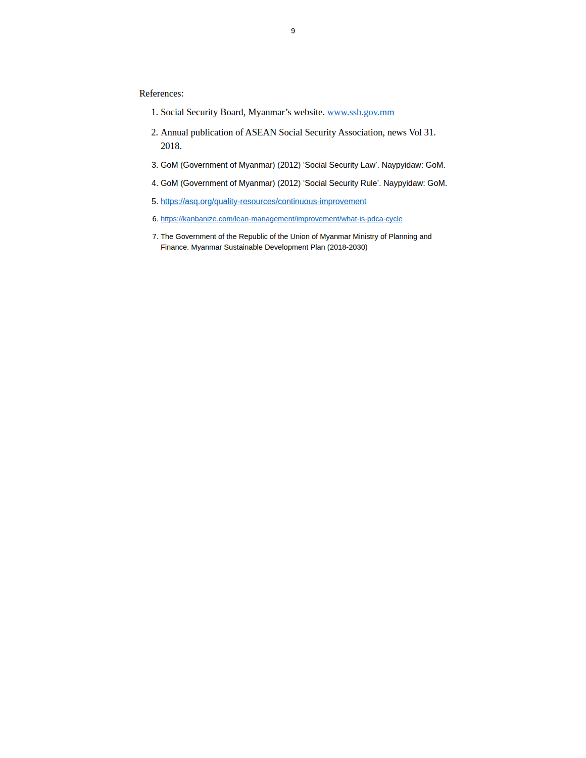9
References:
Social Security Board, Myanmar’s website. www.ssb.gov.mm
Annual publication of ASEAN Social Security Association, news Vol 31. 2018.
GoM (Government of Myanmar) (2012) ‘Social Security Law’. Naypyidaw: GoM.
GoM (Government of Myanmar) (2012) ‘Social Security Rule’. Naypyidaw: GoM.
https://asq.org/quality-resources/continuous-improvement
https://kanbanize.com/lean-management/improvement/what-is-pdca-cycle
The Government of the Republic of the Union of Myanmar Ministry of Planning and Finance. Myanmar Sustainable Development Plan (2018-2030)